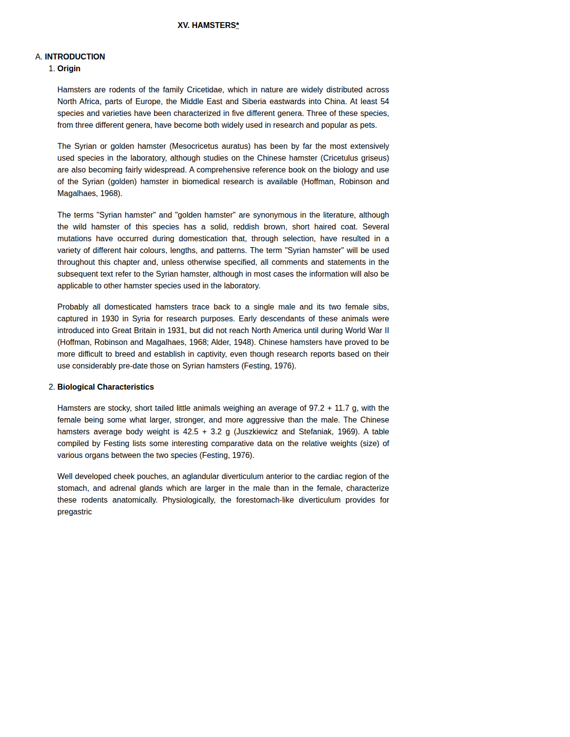XV. HAMSTERS*
INTRODUCTION
Origin
Hamsters are rodents of the family Cricetidae, which in nature are widely distributed across North Africa, parts of Europe, the Middle East and Siberia eastwards into China. At least 54 species and varieties have been characterized in five different genera. Three of these species, from three different genera, have become both widely used in research and popular as pets.
The Syrian or golden hamster (Mesocricetus auratus) has been by far the most extensively used species in the laboratory, although studies on the Chinese hamster (Cricetulus griseus) are also becoming fairly widespread. A comprehensive reference book on the biology and use of the Syrian (golden) hamster in biomedical research is available (Hoffman, Robinson and Magalhaes, 1968).
The terms "Syrian hamster" and "golden hamster" are synonymous in the literature, although the wild hamster of this species has a solid, reddish brown, short haired coat. Several mutations have occurred during domestication that, through selection, have resulted in a variety of different hair colours, lengths, and patterns. The term "Syrian hamster" will be used throughout this chapter and, unless otherwise specified, all comments and statements in the subsequent text refer to the Syrian hamster, although in most cases the information will also be applicable to other hamster species used in the laboratory.
Probably all domesticated hamsters trace back to a single male and its two female sibs, captured in 1930 in Syria for research purposes. Early descendants of these animals were introduced into Great Britain in 1931, but did not reach North America until during World War II (Hoffman, Robinson and Magalhaes, 1968; Alder, 1948). Chinese hamsters have proved to be more difficult to breed and establish in captivity, even though research reports based on their use considerably pre-date those on Syrian hamsters (Festing, 1976).
Biological Characteristics
Hamsters are stocky, short tailed little animals weighing an average of 97.2 + 11.7 g, with the female being some what larger, stronger, and more aggressive than the male. The Chinese hamsters average body weight is 42.5 + 3.2 g (Juszkiewicz and Stefaniak, 1969). A table compiled by Festing lists some interesting comparative data on the relative weights (size) of various organs between the two species (Festing, 1976).
Well developed cheek pouches, an aglandular diverticulum anterior to the cardiac region of the stomach, and adrenal glands which are larger in the male than in the female, characterize these rodents anatomically. Physiologically, the forestomach-like diverticulum provides for pregastric